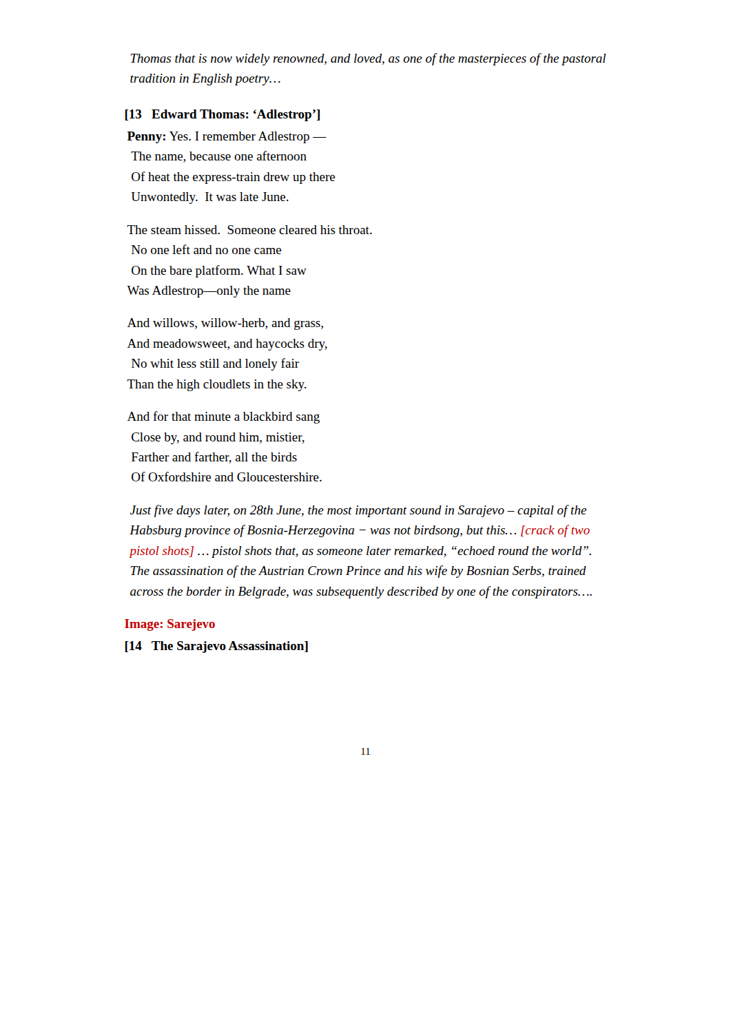Thomas that is now widely renowned, and loved, as one of the masterpieces of the pastoral tradition in English poetry…
[13 Edward Thomas: ‘Adlestrop’]
Penny: Yes. I remember Adlestrop —
The name, because one afternoon
Of heat the express-train drew up there
Unwontedly. It was late June.
The steam hissed. Someone cleared his throat.
No one left and no one came
On the bare platform. What I saw
Was Adlestrop—only the name
And willows, willow-herb, and grass,
And meadowsweet, and haycocks dry,
No whit less still and lonely fair
Than the high cloudlets in the sky.
And for that minute a blackbird sang
Close by, and round him, mistier,
Farther and farther, all the birds
Of Oxfordshire and Gloucestershire.
Just five days later, on 28th June, the most important sound in Sarajevo – capital of the Habsburg province of Bosnia-Herzegovina − was not birdsong, but this… [crack of two pistol shots] … pistol shots that, as someone later remarked, “echoed round the world”. The assassination of the Austrian Crown Prince and his wife by Bosnian Serbs, trained across the border in Belgrade, was subsequently described by one of the conspirators….
Image: Sarejevo
[14 The Sarajevo Assassination]
11